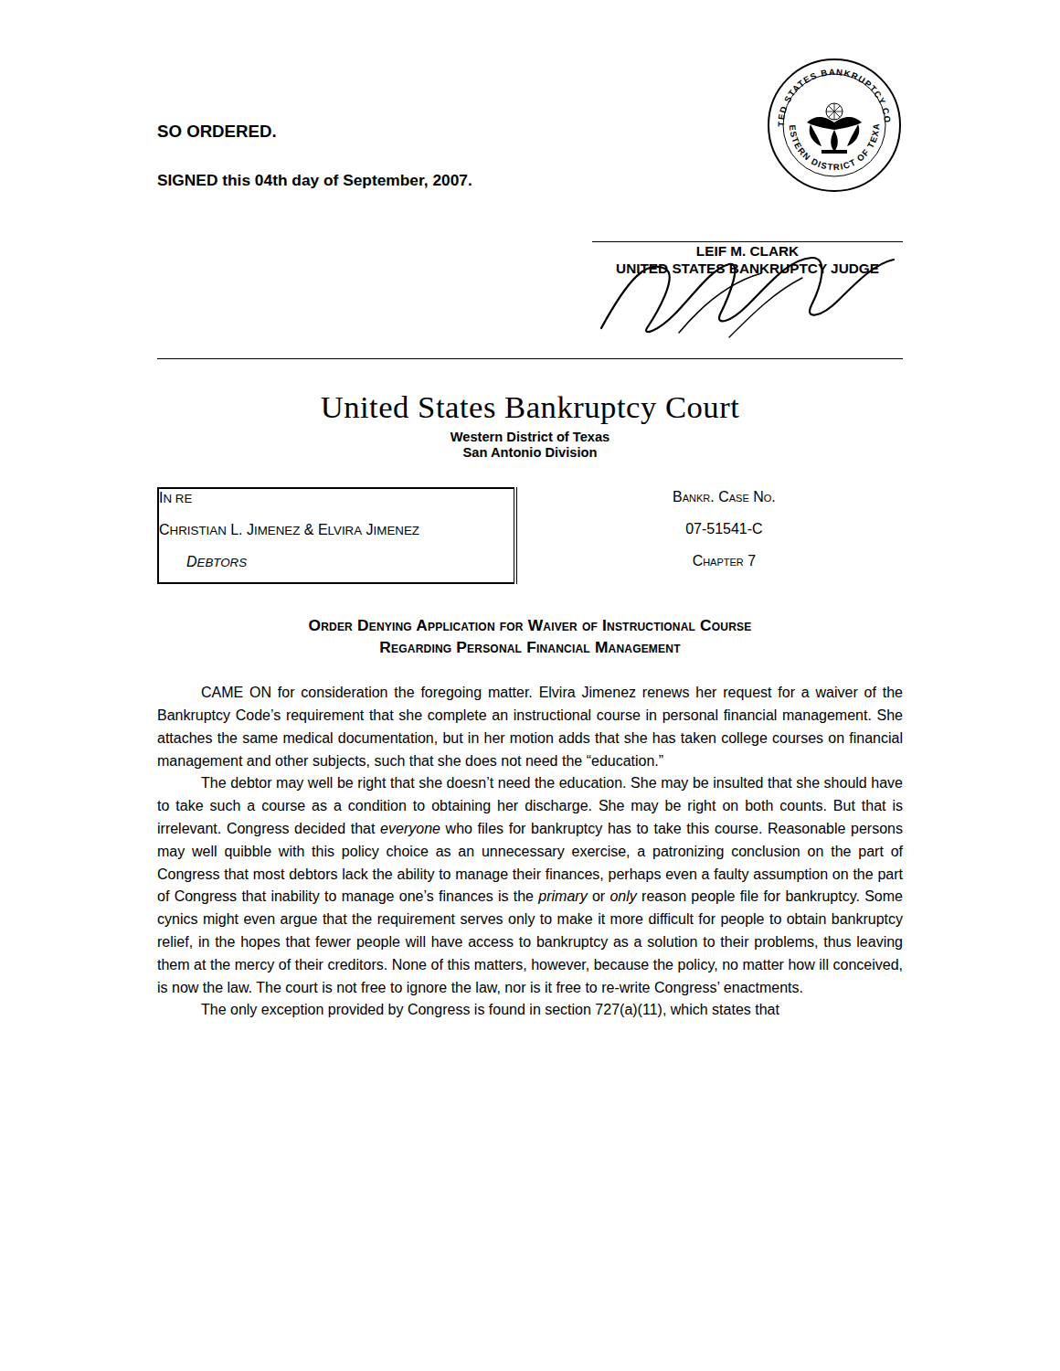UNITED STATES BANKRUPTCY COURT WESTERN DISTRICT OF TEXAS
SO ORDERED.
SIGNED this 04th day of September, 2007.
LEIF M. CLARK
UNITED STATES BANKRUPTCY JUDGE
United States Bankruptcy Court
Western District of Texas
San Antonio Division
| I N RE C HRISTIAN L. J IMENEZ & E LVIRA J IMENEZ D EBTORS | | Bankr. Case No. 07-51541-C Chapter 7 |
Order Denying Application for Waiver of Instructional Course
Regarding Personal Financial Management
CAME ON for consideration the foregoing matter. Elvira Jimenez renews her request for a waiver of the Bankruptcy Code’s requirement that she complete an instructional course in personal financial management. She attaches the same medical documentation, but in her motion adds that she has taken college courses on financial management and other subjects, such that she does not need the “education.”
The debtor may well be right that she doesn’t need the education. She may be insulted that she should have to take such a course as a condition to obtaining her discharge. She may be right on both counts. But that is irrelevant. Congress decided that everyone who files for bankruptcy has to take this course. Reasonable persons may well quibble with this policy choice as an unnecessary exercise, a patronizing conclusion on the part of Congress that most debtors lack the ability to manage their finances, perhaps even a faulty assumption on the part of Congress that inability to manage one’s finances is the primary or only reason people file for bankruptcy. Some cynics might even argue that the requirement serves only to make it more difficult for people to obtain bankruptcy relief, in the hopes that fewer people will have access to bankruptcy as a solution to their problems, thus leaving them at the mercy of their creditors. None of this matters, however, because the policy, no matter how ill conceived, is now the law. The court is not free to ignore the law, nor is it free to re-write Congress’ enactments.
The only exception provided by Congress is found in section 727(a)(11), which states that